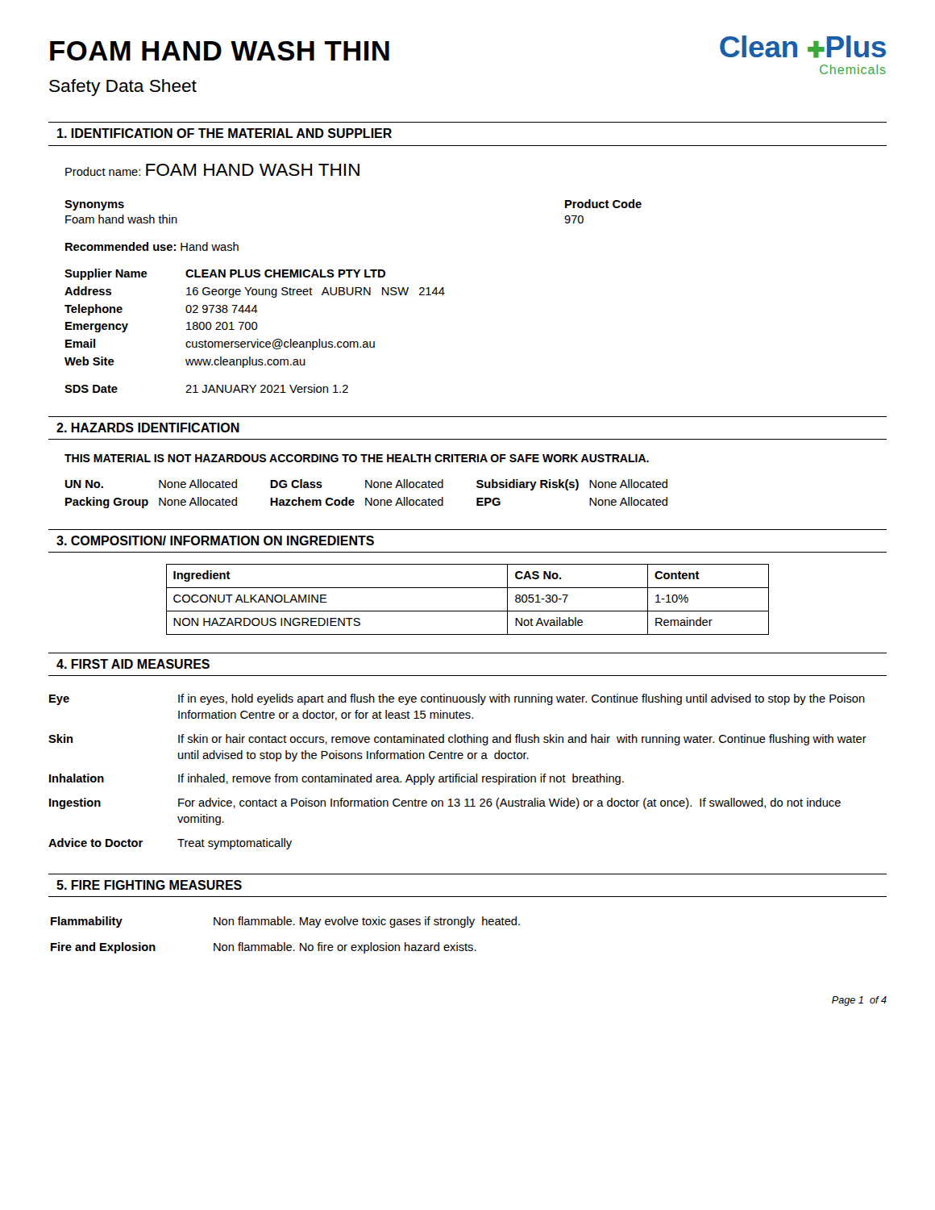FOAM HAND WASH THIN
Safety Data Sheet
Clean ✚Plus
Chemicals
1. IDENTIFICATION OF THE MATERIAL AND SUPPLIER
Product name: FOAM HAND WASH THIN
Synonyms
Foam hand wash thin
Product Code
970
Recommended use: Hand wash
| Supplier Name | CLEAN PLUS CHEMICALS PTY LTD |
| Address | 16 George Young Street AUBURN NSW 2144 |
| Telephone | 02 9738 7444 |
| Emergency | 1800 201 700 |
| Email | customerservice@cleanplus.com.au |
| Web Site | www.cleanplus.com.au |
| SDS Date | 21 JANUARY 2021 Version 1.2 |
2. HAZARDS IDENTIFICATION
THIS MATERIAL IS NOT HAZARDOUS ACCORDING TO THE HEALTH CRITERIA OF SAFE WORK AUSTRALIA.
| UN No. | None Allocated | DG Class | None Allocated | Subsidiary Risk(s) | None Allocated |
| Packing Group | None Allocated | Hazchem Code | None Allocated | EPG | None Allocated |
3. COMPOSITION/ INFORMATION ON INGREDIENTS
| Ingredient | CAS No. | Content |
| --- | --- | --- |
| COCONUT ALKANOLAMINE | 8051-30-7 | 1-10% |
| NON HAZARDOUS INGREDIENTS | Not Available | Remainder |
4. FIRST AID MEASURES
| Eye | If in eyes, hold eyelids apart and flush the eye continuously with running water. Continue flushing until advised to stop by the Poison Information Centre or a doctor, or for at least 15 minutes. |
| Skin | If skin or hair contact occurs, remove contaminated clothing and flush skin and hair with running water. Continue flushing with water until advised to stop by the Poisons Information Centre or a doctor. |
| Inhalation | If inhaled, remove from contaminated area. Apply artificial respiration if not breathing. |
| Ingestion | For advice, contact a Poison Information Centre on 13 11 26 (Australia Wide) or a doctor (at once). If swallowed, do not induce vomiting. |
| Advice to Doctor | Treat symptomatically |
5. FIRE FIGHTING MEASURES
| Flammability | Non flammable. May evolve toxic gases if strongly heated. |
| Fire and Explosion | Non flammable. No fire or explosion hazard exists. |
Page 1 of 4